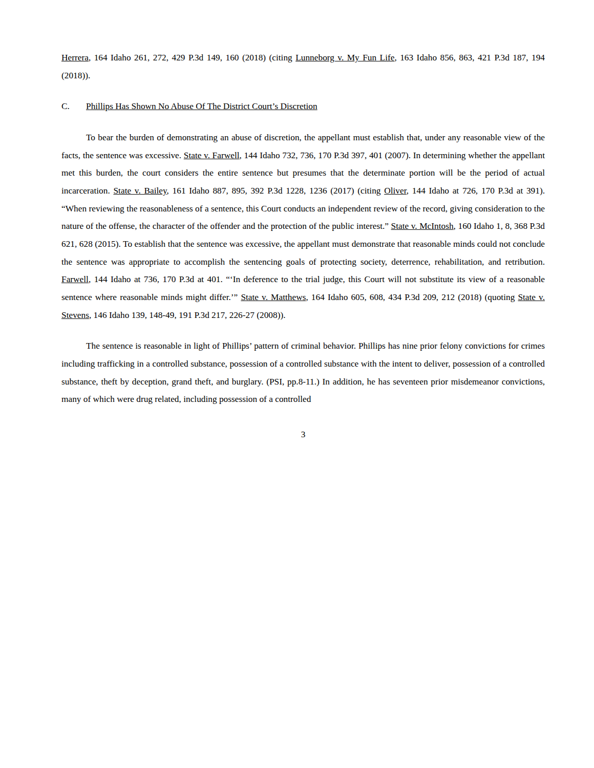Herrera, 164 Idaho 261, 272, 429 P.3d 149, 160 (2018) (citing Lunneborg v. My Fun Life, 163 Idaho 856, 863, 421 P.3d 187, 194 (2018)).
C. Phillips Has Shown No Abuse Of The District Court’s Discretion
To bear the burden of demonstrating an abuse of discretion, the appellant must establish that, under any reasonable view of the facts, the sentence was excessive. State v. Farwell, 144 Idaho 732, 736, 170 P.3d 397, 401 (2007). In determining whether the appellant met this burden, the court considers the entire sentence but presumes that the determinate portion will be the period of actual incarceration. State v. Bailey, 161 Idaho 887, 895, 392 P.3d 1228, 1236 (2017) (citing Oliver, 144 Idaho at 726, 170 P.3d at 391). “When reviewing the reasonableness of a sentence, this Court conducts an independent review of the record, giving consideration to the nature of the offense, the character of the offender and the protection of the public interest.” State v. McIntosh, 160 Idaho 1, 8, 368 P.3d 621, 628 (2015). To establish that the sentence was excessive, the appellant must demonstrate that reasonable minds could not conclude the sentence was appropriate to accomplish the sentencing goals of protecting society, deterrence, rehabilitation, and retribution. Farwell, 144 Idaho at 736, 170 P.3d at 401. “‘In deference to the trial judge, this Court will not substitute its view of a reasonable sentence where reasonable minds might differ.’” State v. Matthews, 164 Idaho 605, 608, 434 P.3d 209, 212 (2018) (quoting State v. Stevens, 146 Idaho 139, 148-49, 191 P.3d 217, 226-27 (2008)).
The sentence is reasonable in light of Phillips’ pattern of criminal behavior. Phillips has nine prior felony convictions for crimes including trafficking in a controlled substance, possession of a controlled substance with the intent to deliver, possession of a controlled substance, theft by deception, grand theft, and burglary. (PSI, pp.8-11.) In addition, he has seventeen prior misdemeanor convictions, many of which were drug related, including possession of a controlled
3